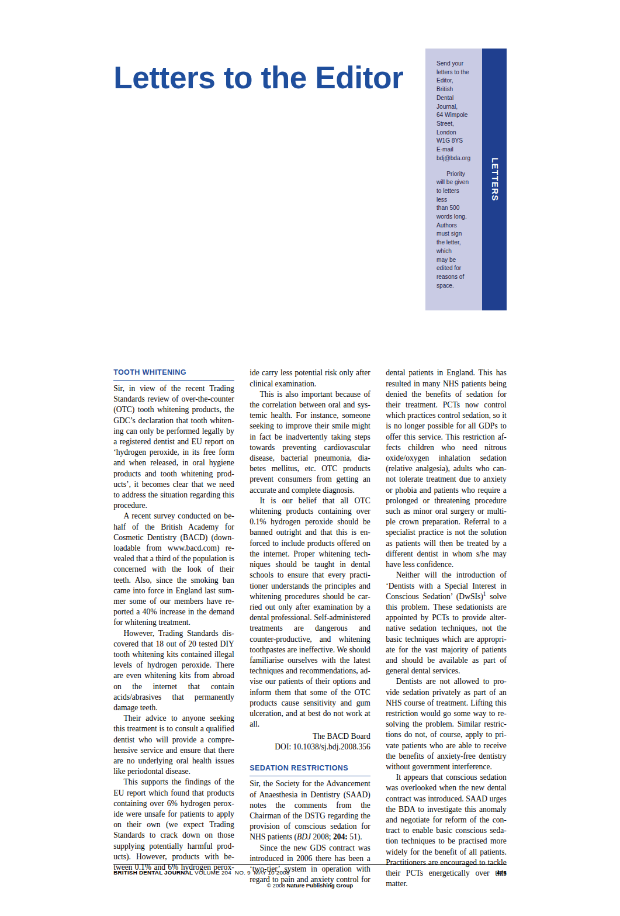Letters to the Editor
Send your letters to the Editor,
British Dental Journal,
64 Wimpole Street,
London
W1G 8YS
E-mail bdj@bda.org
Priority will be given to letters less
than 500 words long.
Authors must sign the letter, which
may be edited for reasons of space.
LETTERS
TOOTH WHITENING
Sir, in view of the recent Trading Standards review of over-the-counter (OTC) tooth whitening products, the GDC’s declaration that tooth whitening can only be performed legally by a registered dentist and EU report on ‘hydrogen peroxide, in its free form and when released, in oral hygiene products and tooth whitening products’, it becomes clear that we need to address the situation regarding this procedure.
A recent survey conducted on behalf of the British Academy for Cosmetic Dentistry (BACD) (downloadable from www.bacd.com) revealed that a third of the population is concerned with the look of their teeth. Also, since the smoking ban came into force in England last summer some of our members have reported a 40% increase in the demand for whitening treatment.
However, Trading Standards discovered that 18 out of 20 tested DIY tooth whitening kits contained illegal levels of hydrogen peroxide. There are even whitening kits from abroad on the internet that contain acids/abrasives that permanently damage teeth.
Their advice to anyone seeking this treatment is to consult a qualified dentist who will provide a comprehensive service and ensure that there are no underlying oral health issues like periodontal disease.
This supports the findings of the EU report which found that products containing over 6% hydrogen peroxide were unsafe for patients to apply on their own (we expect Trading Standards to crack down on those supplying potentially harmful products). However, products with between 0.1% and 6% hydrogen peroxide carry less potential risk only after clinical examination.
This is also important because of the correlation between oral and systemic health. For instance, someone seeking to improve their smile might in fact be inadvertently taking steps towards preventing cardiovascular disease, bacterial pneumonia, diabetes mellitus, etc. OTC products prevent consumers from getting an accurate and complete diagnosis.
It is our belief that all OTC whitening products containing over 0.1% hydrogen peroxide should be banned outright and that this is enforced to include products offered on the internet. Proper whitening techniques should be taught in dental schools to ensure that every practitioner understands the principles and whitening procedures should be carried out only after examination by a dental professional. Self-administered treatments are dangerous and counter-productive, and whitening toothpastes are ineffective. We should familiarise ourselves with the latest techniques and recommendations, advise our patients of their options and inform them that some of the OTC products cause sensitivity and gum ulceration, and at best do not work at all.
The BACD Board
DOI: 10.1038/sj.bdj.2008.356
SEDATION RESTRICTIONS
Sir, the Society for the Advancement of Anaesthesia in Dentistry (SAAD) notes the comments from the Chairman of the DSTG regarding the provision of conscious sedation for NHS patients (BDJ 2008; 204: 51).
Since the new GDS contract was introduced in 2006 there has been a ‘two-tier’ system in operation with regard to pain and anxiety control for dental patients in England. This has resulted in many NHS patients being denied the benefits of sedation for their treatment. PCTs now control which practices control sedation, so it is no longer possible for all GDPs to offer this service. This restriction affects children who need nitrous oxide/oxygen inhalation sedation (relative analgesia), adults who cannot tolerate treatment due to anxiety or phobia and patients who require a prolonged or threatening procedure such as minor oral surgery or multiple crown preparation. Referral to a specialist practice is not the solution as patients will then be treated by a different dentist in whom s/he may have less confidence.
Neither will the introduction of ‘Dentists with a Special Interest in Conscious Sedation’ (DwSIs)1 solve this problem. These sedationists are appointed by PCTs to provide alternative sedation techniques, not the basic techniques which are appropriate for the vast majority of patients and should be available as part of general dental services.
Dentists are not allowed to provide sedation privately as part of an NHS course of treatment. Lifting this restriction would go some way to resolving the problem. Similar restrictions do not, of course, apply to private patients who are able to receive the benefits of anxiety-free dentistry without government interference.
It appears that conscious sedation was overlooked when the new dental contract was introduced. SAAD urges the BDA to investigate this anomaly and negotiate for reform of the contract to enable basic conscious sedation techniques to be practised more widely for the benefit of all patients. Practitioners are encouraged to tackle their PCTs energetically over this matter.
BRITISH DENTAL JOURNAL VOLUME 204 NO. 9 MAY 10 2008
475
© 2008 Nature Publishing Group